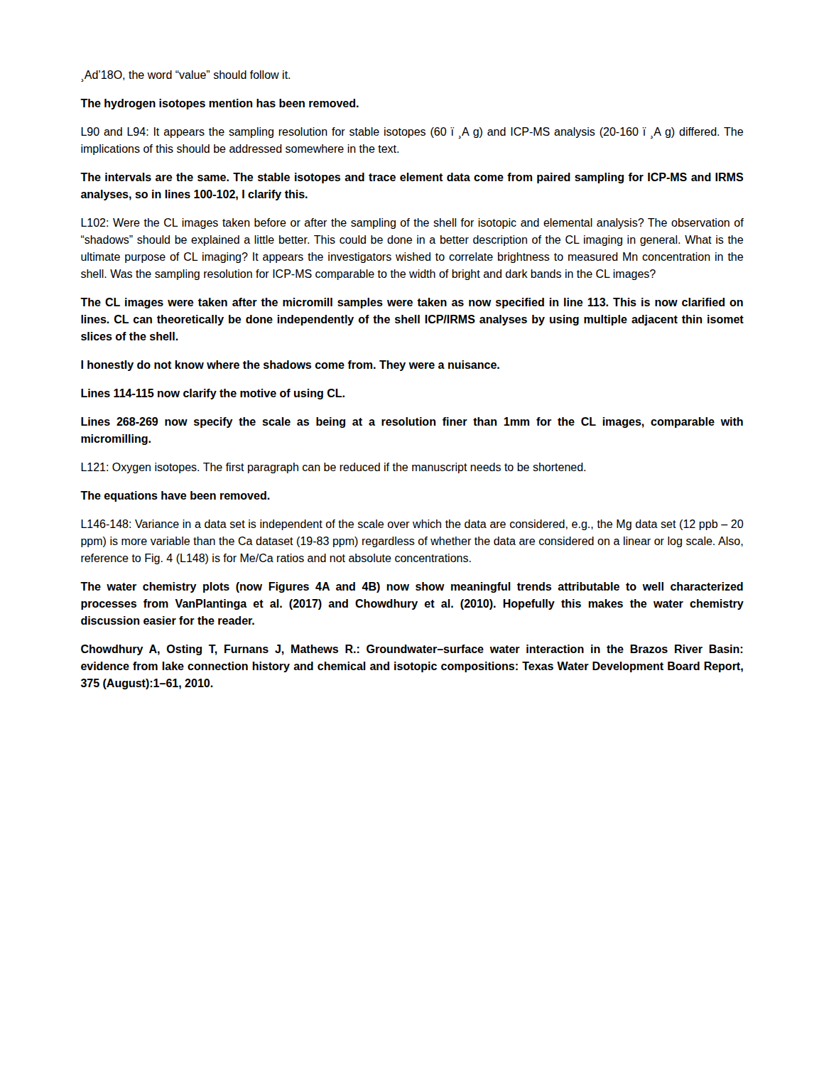¸Ad’18O, the word “value” should follow it.
The hydrogen isotopes mention has been removed.
L90 and L94: It appears the sampling resolution for stable isotopes (60 ï ¸A g) and ICP-MS analysis (20-160 ï ¸A g) differed. The implications of this should be addressed somewhere in the text.
The intervals are the same. The stable isotopes and trace element data come from paired sampling for ICP-MS and IRMS analyses, so in lines 100-102, I clarify this.
L102: Were the CL images taken before or after the sampling of the shell for isotopic and elemental analysis? The observation of “shadows” should be explained a little better. This could be done in a better description of the CL imaging in general. What is the ultimate purpose of CL imaging? It appears the investigators wished to correlate brightness to measured Mn concentration in the shell. Was the sampling resolution for ICP-MS comparable to the width of bright and dark bands in the CL images?
The CL images were taken after the micromill samples were taken as now specified in line 113. This is now clarified on lines. CL can theoretically be done independently of the shell ICP/IRMS analyses by using multiple adjacent thin isomet slices of the shell.
I honestly do not know where the shadows come from. They were a nuisance.
Lines 114-115 now clarify the motive of using CL.
Lines 268-269 now specify the scale as being at a resolution finer than 1mm for the CL images, comparable with micromilling.
L121: Oxygen isotopes. The first paragraph can be reduced if the manuscript needs to be shortened.
The equations have been removed.
L146-148: Variance in a data set is independent of the scale over which the data are considered, e.g., the Mg data set (12 ppb – 20 ppm) is more variable than the Ca dataset (19-83 ppm) regardless of whether the data are considered on a linear or log scale. Also, reference to Fig. 4 (L148) is for Me/Ca ratios and not absolute concentrations.
The water chemistry plots (now Figures 4A and 4B) now show meaningful trends attributable to well characterized processes from VanPlantinga et al. (2017) and Chowdhury et al. (2010). Hopefully this makes the water chemistry discussion easier for the reader.
Chowdhury A, Osting T, Furnans J, Mathews R.: Groundwater–surface water interaction in the Brazos River Basin: evidence from lake connection history and chemical and isotopic compositions: Texas Water Development Board Report, 375 (August):1–61, 2010.